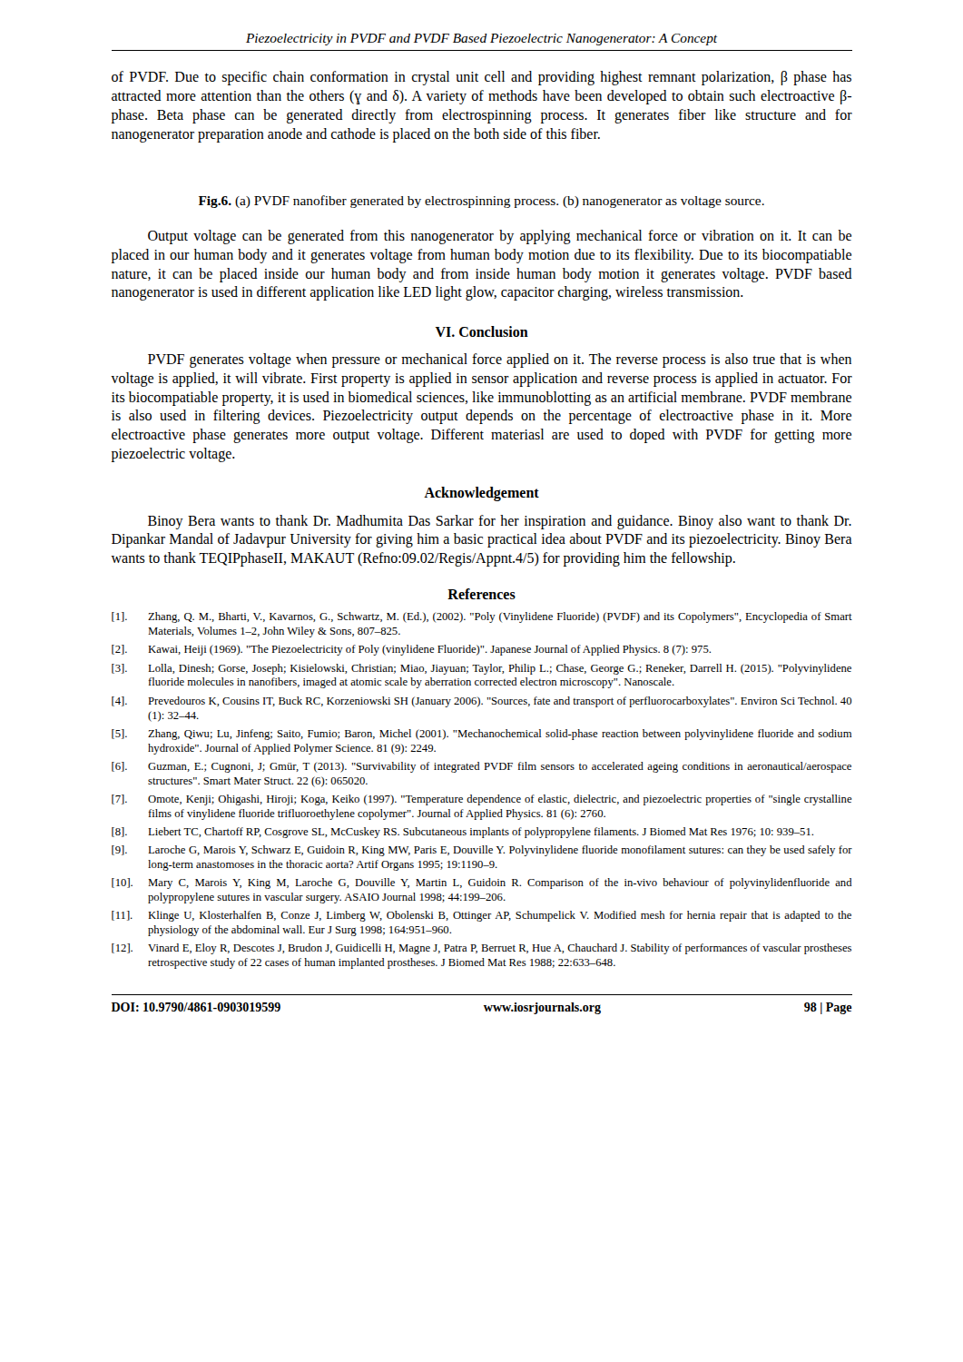Piezoelectricity in PVDF and PVDF Based Piezoelectric Nanogenerator: A Concept
of PVDF. Due to specific chain conformation in crystal unit cell and providing highest remnant polarization, β phase has attracted more attention than the others (ɣ and δ). A variety of methods have been developed to obtain such electroactive β-phase. Beta phase can be generated directly from electrospinning process. It generates fiber like structure and for nanogenerator preparation anode and cathode is placed on the both side of this fiber.
Fig.6. (a) PVDF nanofiber generated by electrospinning process. (b) nanogenerator as voltage source.
Output voltage can be generated from this nanogenerator by applying mechanical force or vibration on it. It can be placed in our human body and it generates voltage from human body motion due to its flexibility. Due to its biocompatiable nature, it can be placed inside our human body and from inside human body motion it generates voltage. PVDF based nanogenerator is used in different application like LED light glow, capacitor charging, wireless transmission.
VI. Conclusion
PVDF generates voltage when pressure or mechanical force applied on it. The reverse process is also true that is when voltage is applied, it will vibrate. First property is applied in sensor application and reverse process is applied in actuator. For its biocompatiable property, it is used in biomedical sciences, like immunoblotting as an artificial membrane. PVDF membrane is also used in filtering devices. Piezoelectricity output depends on the percentage of electroactive phase in it. More electroactive phase generates more output voltage. Different materiasl are used to doped with PVDF for getting more piezoelectric voltage.
Acknowledgement
Binoy Bera wants to thank Dr. Madhumita Das Sarkar for her inspiration and guidance. Binoy also want to thank Dr. Dipankar Mandal of Jadavpur University for giving him a basic practical idea about PVDF and its piezoelectricity. Binoy Bera wants to thank TEQIPphaseII, MAKAUT (Refno:09.02/Regis/Appnt.4/5) for providing him the fellowship.
References
Zhang, Q. M., Bharti, V., Kavarnos, G., Schwartz, M. (Ed.), (2002). "Poly (Vinylidene Fluoride) (PVDF) and its Copolymers", Encyclopedia of Smart Materials, Volumes 1–2, John Wiley & Sons, 807–825.
Kawai, Heiji (1969). "The Piezoelectricity of Poly (vinylidene Fluoride)". Japanese Journal of Applied Physics. 8 (7): 975.
Lolla, Dinesh; Gorse, Joseph; Kisielowski, Christian; Miao, Jiayuan; Taylor, Philip L.; Chase, George G.; Reneker, Darrell H. (2015). "Polyvinylidene fluoride molecules in nanofibers, imaged at atomic scale by aberration corrected electron microscopy". Nanoscale.
Prevedouros K, Cousins IT, Buck RC, Korzeniowski SH (January 2006). "Sources, fate and transport of perfluorocarboxylates". Environ Sci Technol. 40 (1): 32–44.
Zhang, Qiwu; Lu, Jinfeng; Saito, Fumio; Baron, Michel (2001). "Mechanochemical solid-phase reaction between polyvinylidene fluoride and sodium hydroxide". Journal of Applied Polymer Science. 81 (9): 2249.
Guzman, E.; Cugnoni, J; Gmür, T (2013). "Survivability of integrated PVDF film sensors to accelerated ageing conditions in aeronautical/aerospace structures". Smart Mater Struct. 22 (6): 065020.
Omote, Kenji; Ohigashi, Hiroji; Koga, Keiko (1997). "Temperature dependence of elastic, dielectric, and piezoelectric properties of "single crystalline films of vinylidene fluoride trifluoroethylene copolymer". Journal of Applied Physics. 81 (6): 2760.
Liebert TC, Chartoff RP, Cosgrove SL, McCuskey RS. Subcutaneous implants of polypropylene filaments. J Biomed Mat Res 1976; 10: 939–51.
Laroche G, Marois Y, Schwarz E, Guidoin R, King MW, Paris E, Douville Y. Polyvinylidene fluoride monofilament sutures: can they be used safely for long-term anastomoses in the thoracic aorta? Artif Organs 1995; 19:1190–9.
Mary C, Marois Y, King M, Laroche G, Douville Y, Martin L, Guidoin R. Comparison of the in-vivo behaviour of polyvinylidenfluoride and polypropylene sutures in vascular surgery. ASAIO Journal 1998; 44:199–206.
Klinge U, Klosterhalfen B, Conze J, Limberg W, Obolenski B, Ottinger AP, Schumpelick V. Modified mesh for hernia repair that is adapted to the physiology of the abdominal wall. Eur J Surg 1998; 164:951–960.
Vinard E, Eloy R, Descotes J, Brudon J, Guidicelli H, Magne J, Patra P, Berruet R, Hue A, Chauchard J. Stability of performances of vascular prostheses retrospective study of 22 cases of human implanted prostheses. J Biomed Mat Res 1988; 22:633–648.
DOI: 10.9790/4861-0903019599 www.iosrjournals.org 98 | Page